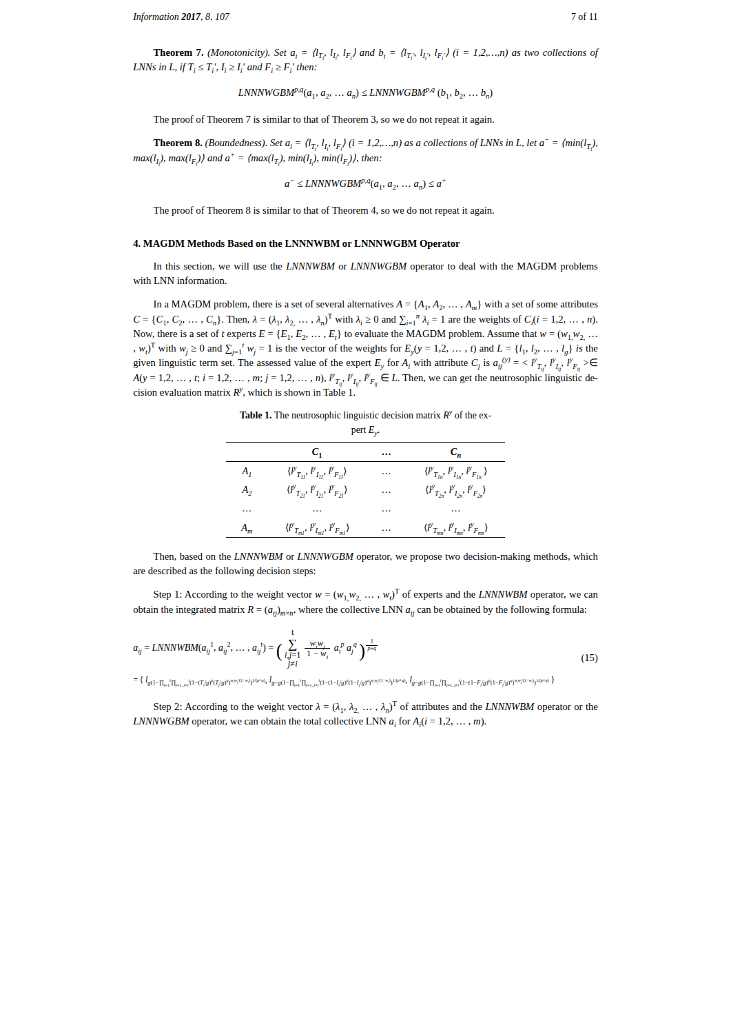Information 2017, 8, 107 7 of 11
Theorem 7. (Monotonicity). Set ai = ⟨lTi, lIi, lFi⟩ and bi = ⟨lTi′, lIi′, lFi′⟩ (i = 1,2,…,n) as two collections of LNNs in L, if Ti ≤ Ti′, Ii ≥ Ii′ and Fi ≥ Fi′ then:
LNNNWGBMp,q(a1, a2, … an) ≤ LNNNWGBMp,q (b1, b2, … bn)
The proof of Theorem 7 is similar to that of Theorem 3, so we do not repeat it again.
Theorem 8. (Boundedness). Set ai = ⟨lTi, lIi, lFi⟩ (i = 1,2,…,n) as a collections of LNNs in L, let a− = ⟨min(lTi), max(lIi), max(lFi)⟩ and a+ = ⟨max(lTi), min(lIi), min(lFi)⟩, then:
a− ≤ LNNNWGBMp,q(a1, a2, … an) ≤ a+
The proof of Theorem 8 is similar to that of Theorem 4, so we do not repeat it again.
4. MAGDM Methods Based on the LNNNWBM or LNNNWGBM Operator
In this section, we will use the LNNNWBM or LNNNWGBM operator to deal with the MAGDM problems with LNN information.
In a MAGDM problem, there is a set of several alternatives A = {A1, A2, … , Am} with a set of some attributes C = {C1, C2, … , Cn}. Then, λ = (λ1, λ2, … , λn)T with λi ≥ 0 and ∑i=1n λi = 1 are the weights of Ci(i = 1,2, … , n). Now, there is a set of t experts E = {E1, E2, … , Et} to evaluate the MAGDM problem. Assume that w = (w1,w2, … , wt)T with wj ≥ 0 and ∑j=1t wj = 1 is the vector of the weights for Ey(y = 1,2, … , t) and L = {l1, l2, … , lg} is the given linguistic term set. The assessed value of the expert Ey for Ai with attribute Cj is aij(y) = < lyTij, lyIij, lyFij >∈ A(y = 1,2, … , t; i = 1,2, … , m; j = 1,2, … , n), lyTij, lyIij, lyFij ∈ L. Then, we can get the neutrosophic linguistic decision evaluation matrix Ry, which is shown in Table 1.
Table 1. The neutrosophic linguistic decision matrix R y of the expert E y .
| | C 1 | … | C n |
| --- | --- | --- | --- |
| A 1 | ⟨ l y T 11 , l y I 11 , l y F 11 ⟩ | … | ⟨ l y T 1n , l y I 1n , l y F 1n ⟩ |
| A 2 | ⟨ l y T 21 , l y I 21 , l y F 21 ⟩ | … | ⟨ l y T 2n , l y I 2n , l y F 2n ⟩ |
| … | … | … | … |
| A m | ⟨ l y T m1 , l y I m1 , l y F m1 ⟩ | … | ⟨ l y T mn , l y I mn , l y F mn ⟩ |
Then, based on the LNNNWBM or LNNNWGBM operator, we propose two decision-making methods, which are described as the following decision steps:
Step 1: According to the weight vector w = (w1,w2, … , wt)T of experts and the LNNNWBM operator, we can obtain the integrated matrix R = (aij)m×n, where the collective LNN aij can be obtained by the following formula:
aij = LNNNWBM(aij1, aij2, … , aijt) = ( t ∑ i,j=1 j≠i wiwj 1 − wi aip ajq )1 p+q
= ⟨ lg(1−∏i=1t∏j=1, j≠it(1−(Ti/g)p(Tj/g)q)wiwj/(1−wi))1/(p+q), lg−g(1−∏i=1t∏j=1, j≠it(1−(1−Ii/g)p(1−Ij/g)q)wiwj/(1−wi))1/(p+q), lg−g(1−∏i=1t∏j=1, j≠it(1−(1−Fi/g)p(1−Fj/g)q)wiwj/(1−wi))1/(p+q) ⟩
(15)
Step 2: According to the weight vector λ = (λ1, λ2, … , λn)T of attributes and the LNNNWBM operator or the LNNNWGBM operator, we can obtain the total collective LNN ai for Ai(i = 1,2, … , m).